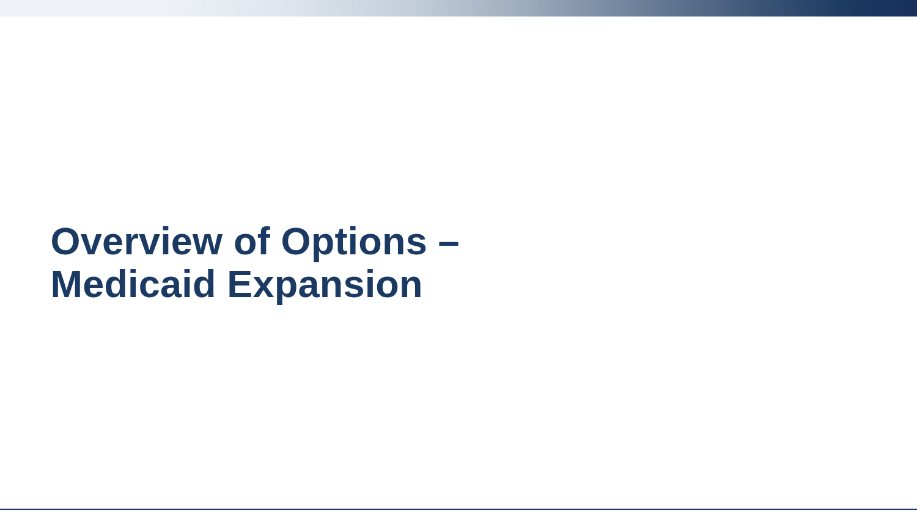Overview of Options –
Medicaid Expansion